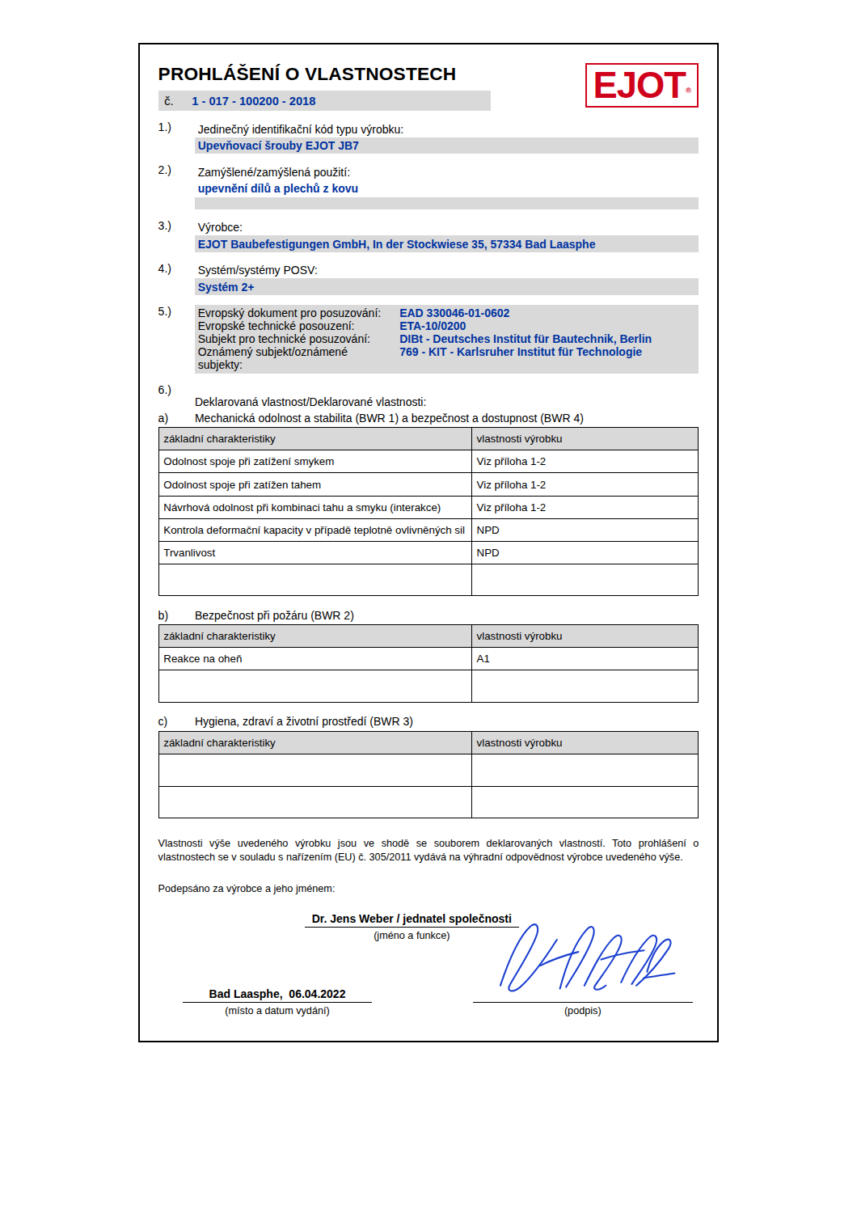PROHLÁŠENÍ O VLASTNOSTECH
č. 1 - 017 - 100200 - 2018
EJOT®
1.)
Jedinečný identifikační kód typu výrobku:
Upevňovací šrouby EJOT JB7
2.)
Zamýšlené/zamýšlená použití:
upevnění dílů a plechů z kovu
3.)
Výrobce:
EJOT Baubefestigungen GmbH, In der Stockwiese 35, 57334 Bad Laasphe
4.)
Systém/systémy POSV:
Systém 2+
5.)
Evropský dokument pro posuzování:
EAD 330046-01-0602
Evropské technické posouzení:
ETA-10/0200
Subjekt pro technické posuzování:
DIBt - Deutsches Institut für Bautechnik, Berlin
Oznámený subjekt/oznámené subjekty:
769 - KIT - Karlsruher Institut für Technologie
6.)
Deklarovaná vlastnost/Deklarované vlastnosti:
a)
Mechanická odolnost a stabilita (BWR 1) a bezpečnost a dostupnost (BWR 4)
| základní charakteristiky | vlastnosti výrobku |
| --- | --- |
| Odolnost spoje při zatížení smykem | Viz příloha 1-2 |
| Odolnost spoje při zatížen tahem | Viz příloha 1-2 |
| Návrhová odolnost při kombinaci tahu a smyku (interakce) | Viz příloha 1-2 |
| Kontrola deformační kapacity v případě teplotně ovlivněných sil | NPD |
| Trvanlivost | NPD |
b)
Bezpečnost při požáru (BWR 2)
| základní charakteristiky | vlastnosti výrobku |
| --- | --- |
| Reakce na oheň | A1 |
c)
Hygiena, zdraví a životní prostředí (BWR 3)
| základní charakteristiky | vlastnosti výrobku |
| --- | --- |
Vlastnosti výše uvedeného výrobku jsou ve shodě se souborem deklarovaných vlastností. Toto prohlášení o vlastnostech se v souladu s nařízením (EU) č. 305/2011 vydává na výhradní odpovědnost výrobce uvedeného výše.
Podepsáno za výrobce a jeho jménem:
Dr. Jens Weber / jednatel společnosti
(jméno a funkce)
Bad Laasphe, 06.04.2022
(místo a datum vydání)
(podpis)